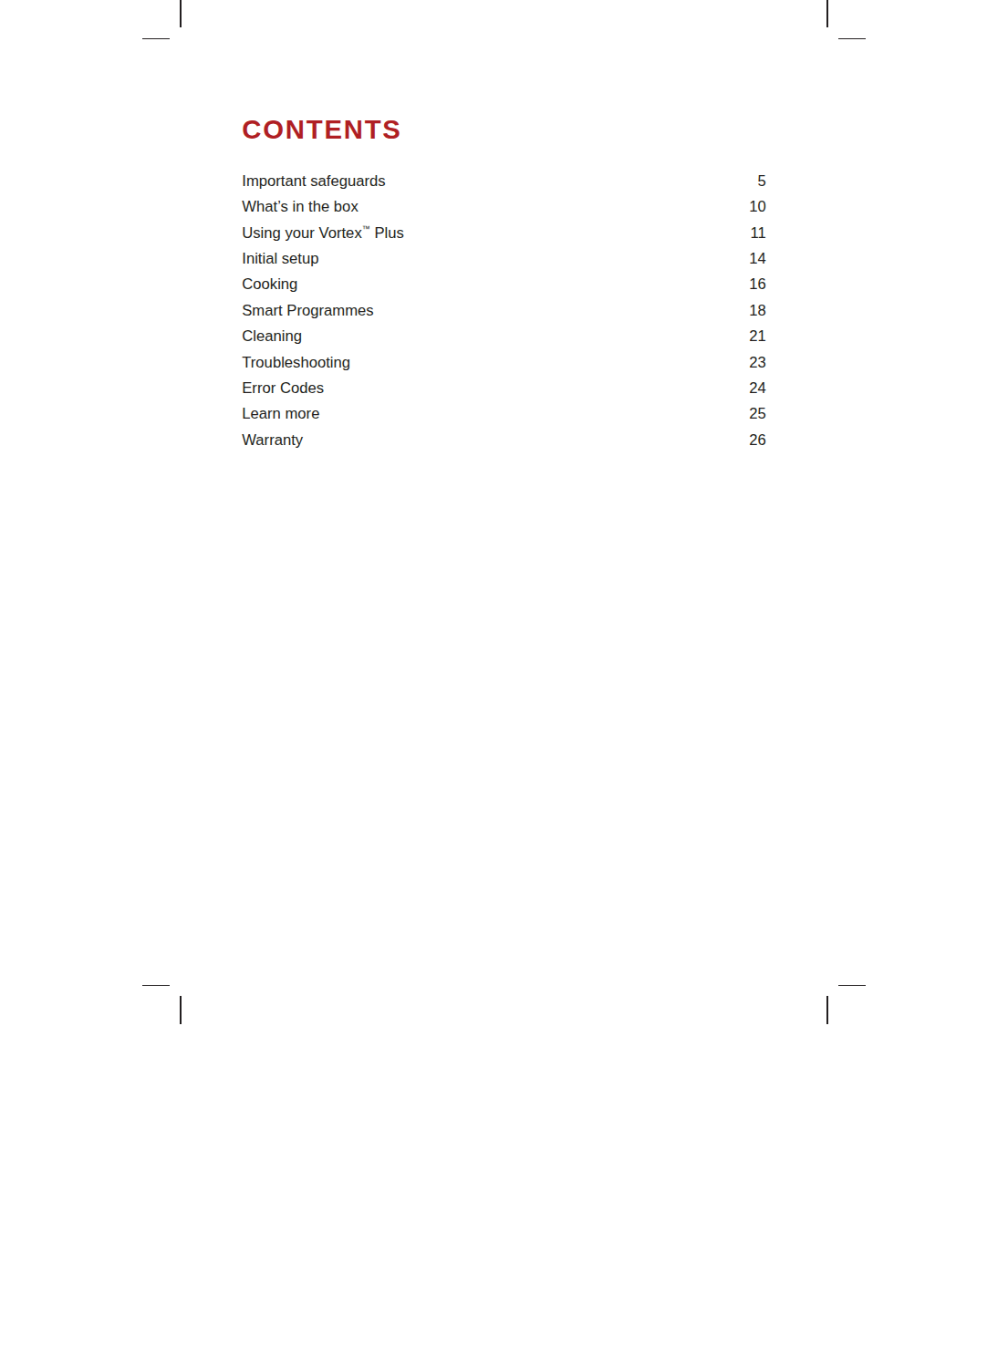Contents
| Important safeguards | 5 |
| What’s in the box | 10 |
| Using your Vortex ™ Plus | 11 |
| Initial setup | 14 |
| Cooking | 16 |
| Smart Programmes | 18 |
| Cleaning | 21 |
| Troubleshooting | 23 |
| Error Codes | 24 |
| Learn more | 25 |
| Warranty | 26 |